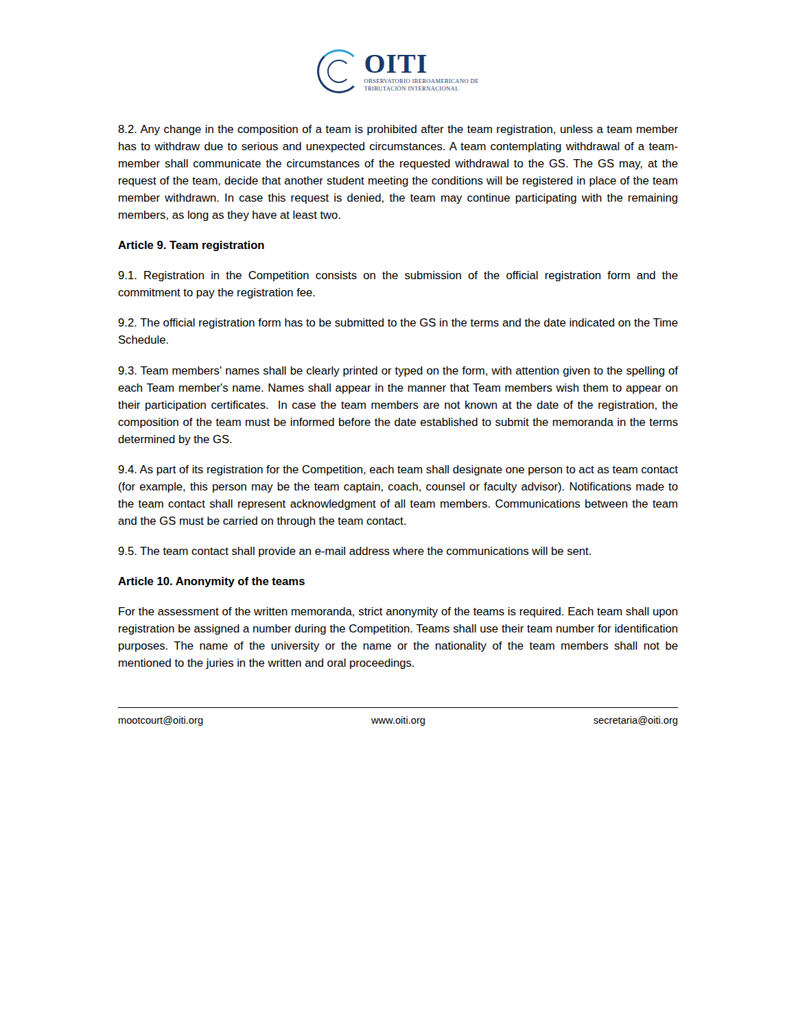OITI
Observatorio Iberoamericano de
Tributación Internacional
8.2. Any change in the composition of a team is prohibited after the team registration, unless a team member has to withdraw due to serious and unexpected circumstances. A team contemplating withdrawal of a team-member shall communicate the circumstances of the requested withdrawal to the GS. The GS may, at the request of the team, decide that another student meeting the conditions will be registered in place of the team member withdrawn. In case this request is denied, the team may continue participating with the remaining members, as long as they have at least two.
Article 9. Team registration
9.1. Registration in the Competition consists on the submission of the official registration form and the commitment to pay the registration fee.
9.2. The official registration form has to be submitted to the GS in the terms and the date indicated on the Time Schedule.
9.3. Team members' names shall be clearly printed or typed on the form, with attention given to the spelling of each Team member's name. Names shall appear in the manner that Team members wish them to appear on their participation certificates. In case the team members are not known at the date of the registration, the composition of the team must be informed before the date established to submit the memoranda in the terms determined by the GS.
9.4. As part of its registration for the Competition, each team shall designate one person to act as team contact (for example, this person may be the team captain, coach, counsel or faculty advisor). Notifications made to the team contact shall represent acknowledgment of all team members. Communications between the team and the GS must be carried on through the team contact.
9.5. The team contact shall provide an e-mail address where the communications will be sent.
Article 10. Anonymity of the teams
For the assessment of the written memoranda, strict anonymity of the teams is required. Each team shall upon registration be assigned a number during the Competition. Teams shall use their team number for identification purposes. The name of the university or the name or the nationality of the team members shall not be mentioned to the juries in the written and oral proceedings.
mootcourt@oiti.org www.oiti.org secretaria@oiti.org